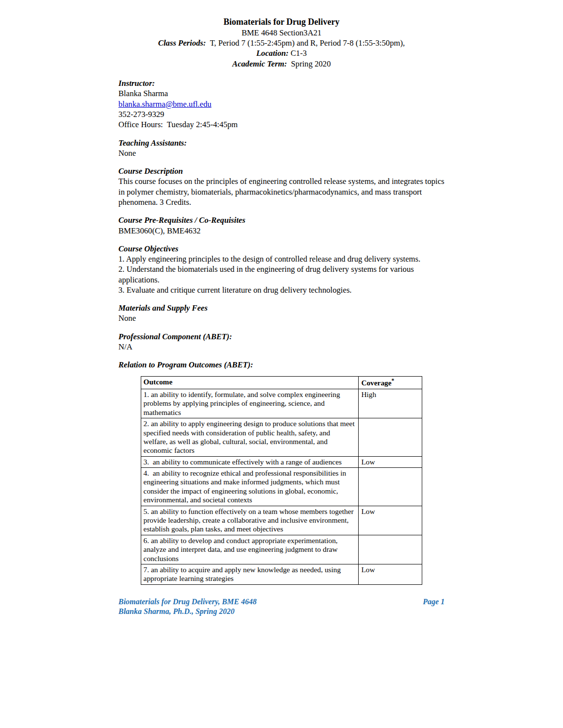Biomaterials for Drug Delivery
BME 4648 Section3A21
Class Periods: T, Period 7 (1:55-2:45pm) and R, Period 7-8 (1:55-3:50pm),
Location: C1-3
Academic Term: Spring 2020
Instructor:
Blanka Sharma
blanka.sharma@bme.ufl.edu
352-273-9329
Office Hours: Tuesday 2:45-4:45pm
Teaching Assistants:
None
Course Description
This course focuses on the principles of engineering controlled release systems, and integrates topics in polymer chemistry, biomaterials, pharmacokinetics/pharmacodynamics, and mass transport phenomena. 3 Credits.
Course Pre-Requisites / Co-Requisites
BME3060(C), BME4632
Course Objectives
1. Apply engineering principles to the design of controlled release and drug delivery systems.
2. Understand the biomaterials used in the engineering of drug delivery systems for various applications.
3. Evaluate and critique current literature on drug delivery technologies.
Materials and Supply Fees
None
Professional Component (ABET):
N/A
Relation to Program Outcomes (ABET):
| Outcome | Coverage * |
| --- | --- |
| 1. an ability to identify, formulate, and solve complex engineering problems by applying principles of engineering, science, and mathematics | High |
| 2. an ability to apply engineering design to produce solutions that meet specified needs with consideration of public health, safety, and welfare, as well as global, cultural, social, environmental, and economic factors | |
| 3. an ability to communicate effectively with a range of audiences | Low |
| 4. an ability to recognize ethical and professional responsibilities in engineering situations and make informed judgments, which must consider the impact of engineering solutions in global, economic, environmental, and societal contexts | |
| 5. an ability to function effectively on a team whose members together provide leadership, create a collaborative and inclusive environment, establish goals, plan tasks, and meet objectives | Low |
| 6. an ability to develop and conduct appropriate experimentation, analyze and interpret data, and use engineering judgment to draw conclusions | |
| 7. an ability to acquire and apply new knowledge as needed, using appropriate learning strategies | Low |
Biomaterials for Drug Delivery, BME 4648Page 1
Blanka Sharma, Ph.D., Spring 2020